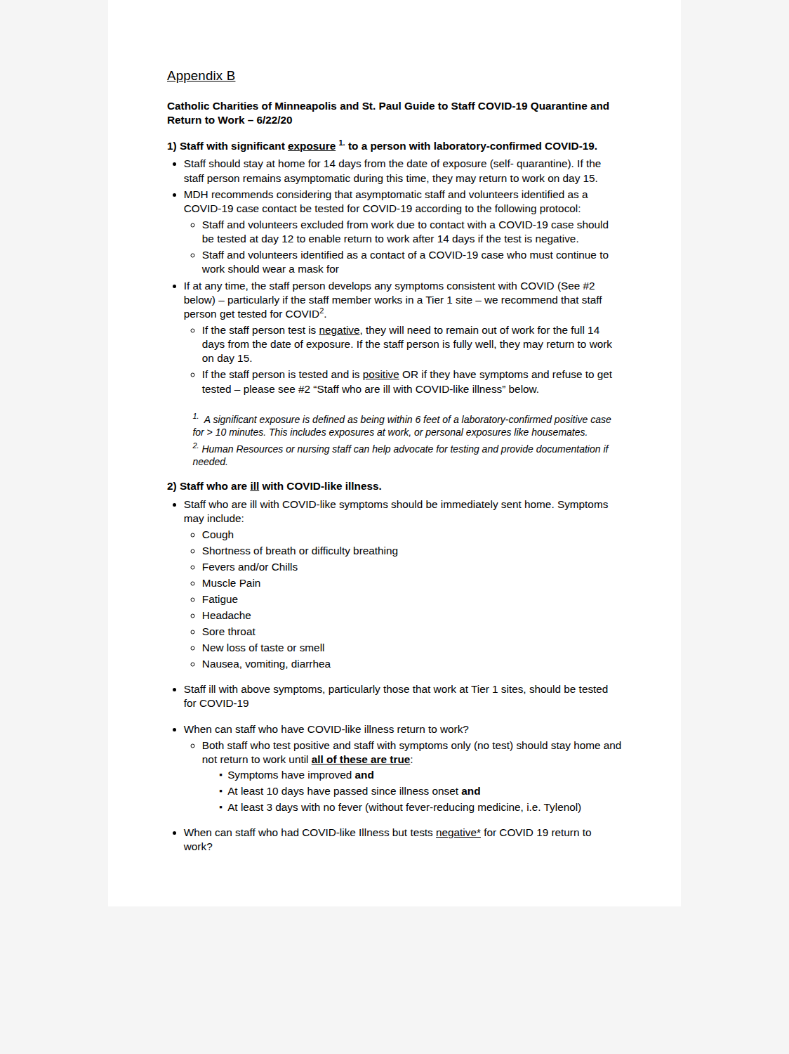Appendix B
Catholic Charities of Minneapolis and St. Paul Guide to Staff COVID-19 Quarantine and Return to Work – 6/22/20
1) Staff with significant exposure 1. to a person with laboratory-confirmed COVID-19.
Staff should stay at home for 14 days from the date of exposure (self- quarantine). If the staff person remains asymptomatic during this time, they may return to work on day 15.
MDH recommends considering that asymptomatic staff and volunteers identified as a COVID-19 case contact be tested for COVID-19 according to the following protocol:
Staff and volunteers excluded from work due to contact with a COVID-19 case should be tested at day 12 to enable return to work after 14 days if the test is negative.
Staff and volunteers identified as a contact of a COVID-19 case who must continue to work should wear a mask for
If at any time, the staff person develops any symptoms consistent with COVID (See #2 below) – particularly if the staff member works in a Tier 1 site – we recommend that staff person get tested for COVID2.
If the staff person test is negative, they will need to remain out of work for the full 14 days from the date of exposure. If the staff person is fully well, they may return to work on day 15.
If the staff person is tested and is positive OR if they have symptoms and refuse to get tested – please see #2 “Staff who are ill with COVID-like illness” below.
1. A significant exposure is defined as being within 6 feet of a laboratory-confirmed positive case for > 10 minutes. This includes exposures at work, or personal exposures like housemates.
2. Human Resources or nursing staff can help advocate for testing and provide documentation if needed.
2) Staff who are ill with COVID-like illness.
Staff who are ill with COVID-like symptoms should be immediately sent home. Symptoms may include:
Cough
Shortness of breath or difficulty breathing
Fevers and/or Chills
Muscle Pain
Fatigue
Headache
Sore throat
New loss of taste or smell
Nausea, vomiting, diarrhea
Staff ill with above symptoms, particularly those that work at Tier 1 sites, should be tested for COVID-19
When can staff who have COVID-like illness return to work?
Both staff who test positive and staff with symptoms only (no test) should stay home and not return to work until all of these are true:
Symptoms have improved and
At least 10 days have passed since illness onset and
At least 3 days with no fever (without fever-reducing medicine, i.e. Tylenol)
When can staff who had COVID-like Illness but tests negative* for COVID 19 return to work?